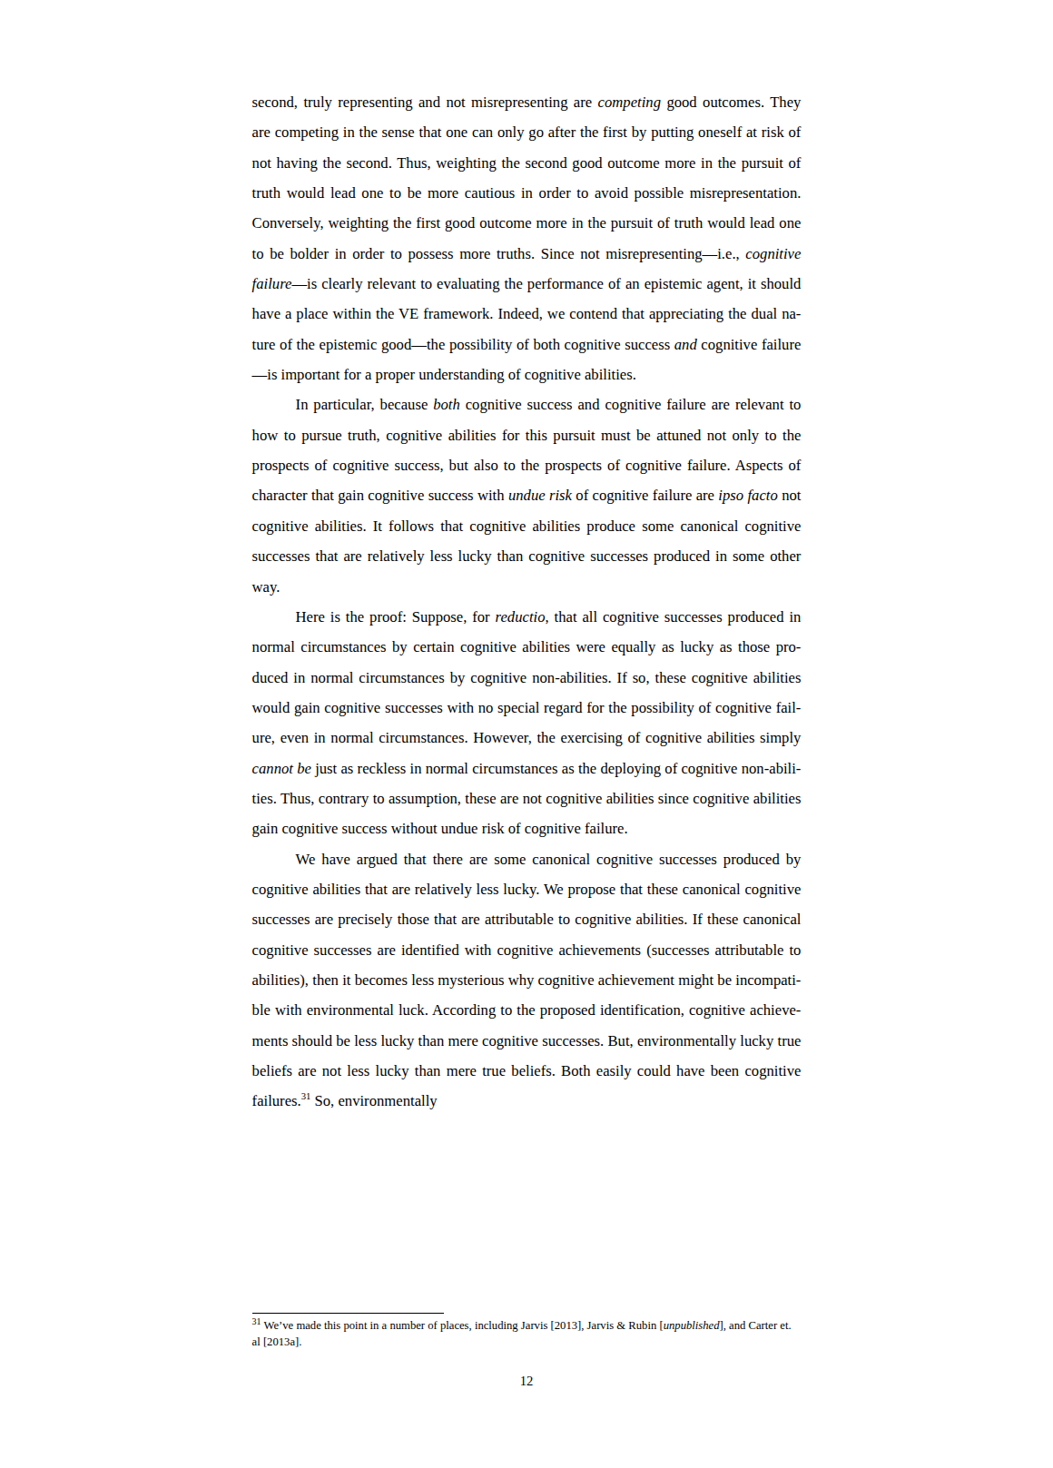second, truly representing and not misrepresenting are competing good outcomes. They are competing in the sense that one can only go after the first by putting oneself at risk of not having the second. Thus, weighting the second good outcome more in the pursuit of truth would lead one to be more cautious in order to avoid possible misrepresentation. Conversely, weighting the first good outcome more in the pursuit of truth would lead one to be bolder in order to possess more truths. Since not misrepresenting—i.e., cognitive failure—is clearly relevant to evaluating the performance of an epistemic agent, it should have a place within the VE framework. Indeed, we contend that appreciating the dual nature of the epistemic good—the possibility of both cognitive success and cognitive failure—is important for a proper understanding of cognitive abilities.
In particular, because both cognitive success and cognitive failure are relevant to how to pursue truth, cognitive abilities for this pursuit must be attuned not only to the prospects of cognitive success, but also to the prospects of cognitive failure. Aspects of character that gain cognitive success with undue risk of cognitive failure are ipso facto not cognitive abilities. It follows that cognitive abilities produce some canonical cognitive successes that are relatively less lucky than cognitive successes produced in some other way.
Here is the proof: Suppose, for reductio, that all cognitive successes produced in normal circumstances by certain cognitive abilities were equally as lucky as those produced in normal circumstances by cognitive non-abilities. If so, these cognitive abilities would gain cognitive successes with no special regard for the possibility of cognitive failure, even in normal circumstances. However, the exercising of cognitive abilities simply cannot be just as reckless in normal circumstances as the deploying of cognitive non-abilities. Thus, contrary to assumption, these are not cognitive abilities since cognitive abilities gain cognitive success without undue risk of cognitive failure.
We have argued that there are some canonical cognitive successes produced by cognitive abilities that are relatively less lucky. We propose that these canonical cognitive successes are precisely those that are attributable to cognitive abilities. If these canonical cognitive successes are identified with cognitive achievements (successes attributable to abilities), then it becomes less mysterious why cognitive achievement might be incompatible with environmental luck. According to the proposed identification, cognitive achievements should be less lucky than mere cognitive successes. But, environmentally lucky true beliefs are not less lucky than mere true beliefs. Both easily could have been cognitive failures.31 So, environmentally
31 We’ve made this point in a number of places, including Jarvis [2013], Jarvis & Rubin [unpublished], and Carter et. al [2013a].
12